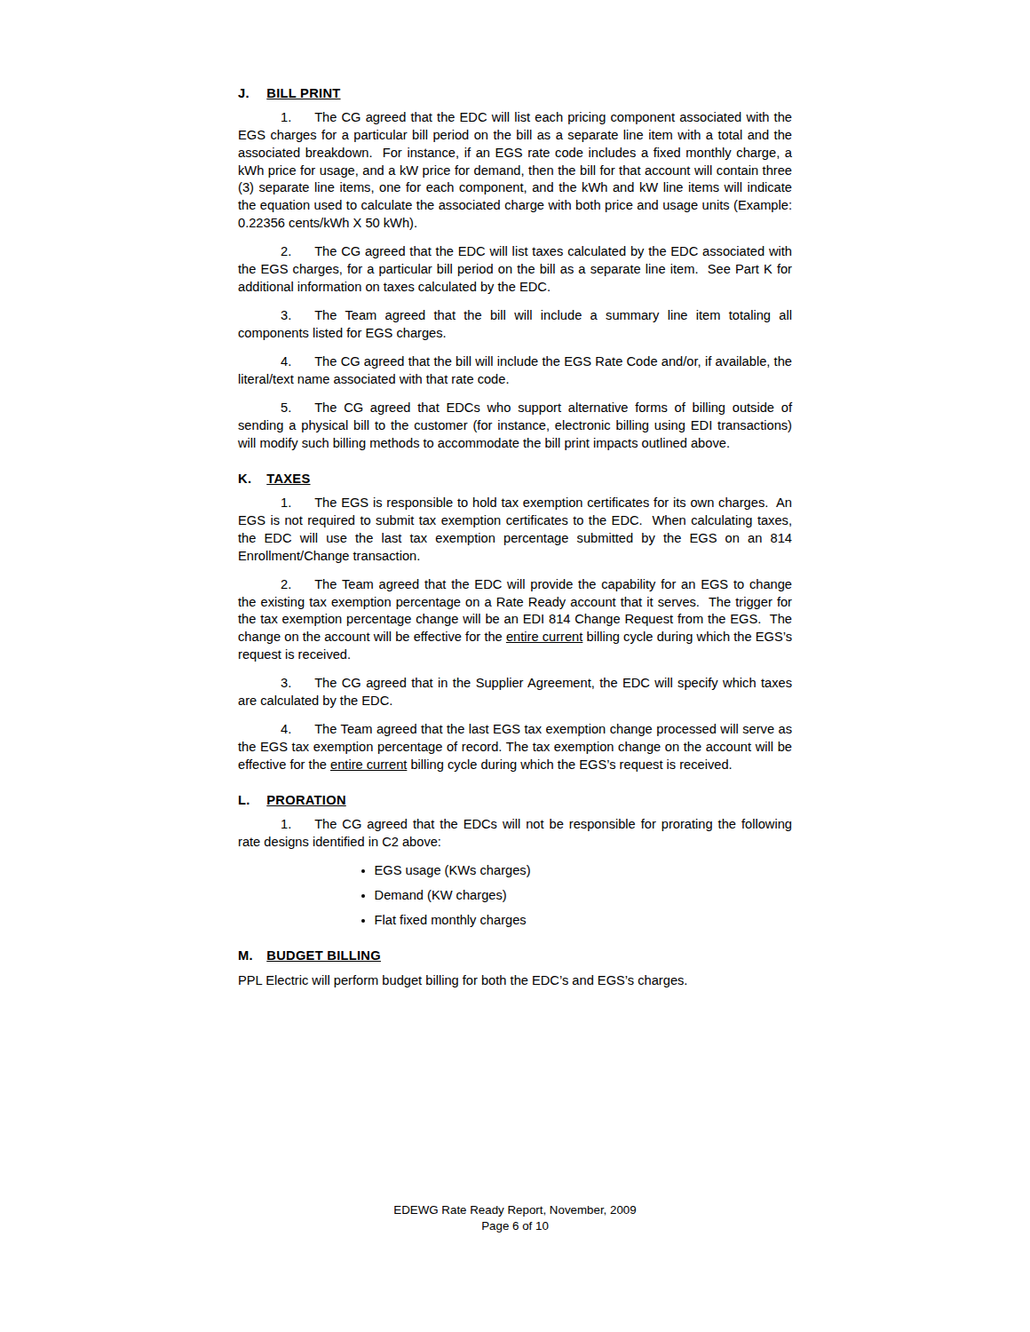J. BILL PRINT
1. The CG agreed that the EDC will list each pricing component associated with the EGS charges for a particular bill period on the bill as a separate line item with a total and the associated breakdown. For instance, if an EGS rate code includes a fixed monthly charge, a kWh price for usage, and a kW price for demand, then the bill for that account will contain three (3) separate line items, one for each component, and the kWh and kW line items will indicate the equation used to calculate the associated charge with both price and usage units (Example: 0.22356 cents/kWh X 50 kWh).
2. The CG agreed that the EDC will list taxes calculated by the EDC associated with the EGS charges, for a particular bill period on the bill as a separate line item. See Part K for additional information on taxes calculated by the EDC.
3. The Team agreed that the bill will include a summary line item totaling all components listed for EGS charges.
4. The CG agreed that the bill will include the EGS Rate Code and/or, if available, the literal/text name associated with that rate code.
5. The CG agreed that EDCs who support alternative forms of billing outside of sending a physical bill to the customer (for instance, electronic billing using EDI transactions) will modify such billing methods to accommodate the bill print impacts outlined above.
K. TAXES
1. The EGS is responsible to hold tax exemption certificates for its own charges. An EGS is not required to submit tax exemption certificates to the EDC. When calculating taxes, the EDC will use the last tax exemption percentage submitted by the EGS on an 814 Enrollment/Change transaction.
2. The Team agreed that the EDC will provide the capability for an EGS to change the existing tax exemption percentage on a Rate Ready account that it serves. The trigger for the tax exemption percentage change will be an EDI 814 Change Request from the EGS. The change on the account will be effective for the entire current billing cycle during which the EGS’s request is received.
3. The CG agreed that in the Supplier Agreement, the EDC will specify which taxes are calculated by the EDC.
4. The Team agreed that the last EGS tax exemption change processed will serve as the EGS tax exemption percentage of record. The tax exemption change on the account will be effective for the entire current billing cycle during which the EGS’s request is received.
L. PRORATION
1. The CG agreed that the EDCs will not be responsible for prorating the following rate designs identified in C2 above:
EGS usage (KWs charges)
Demand (KW charges)
Flat fixed monthly charges
M. BUDGET BILLING
PPL Electric will perform budget billing for both the EDC’s and EGS’s charges.
EDEWG Rate Ready Report, November, 2009
Page 6 of 10